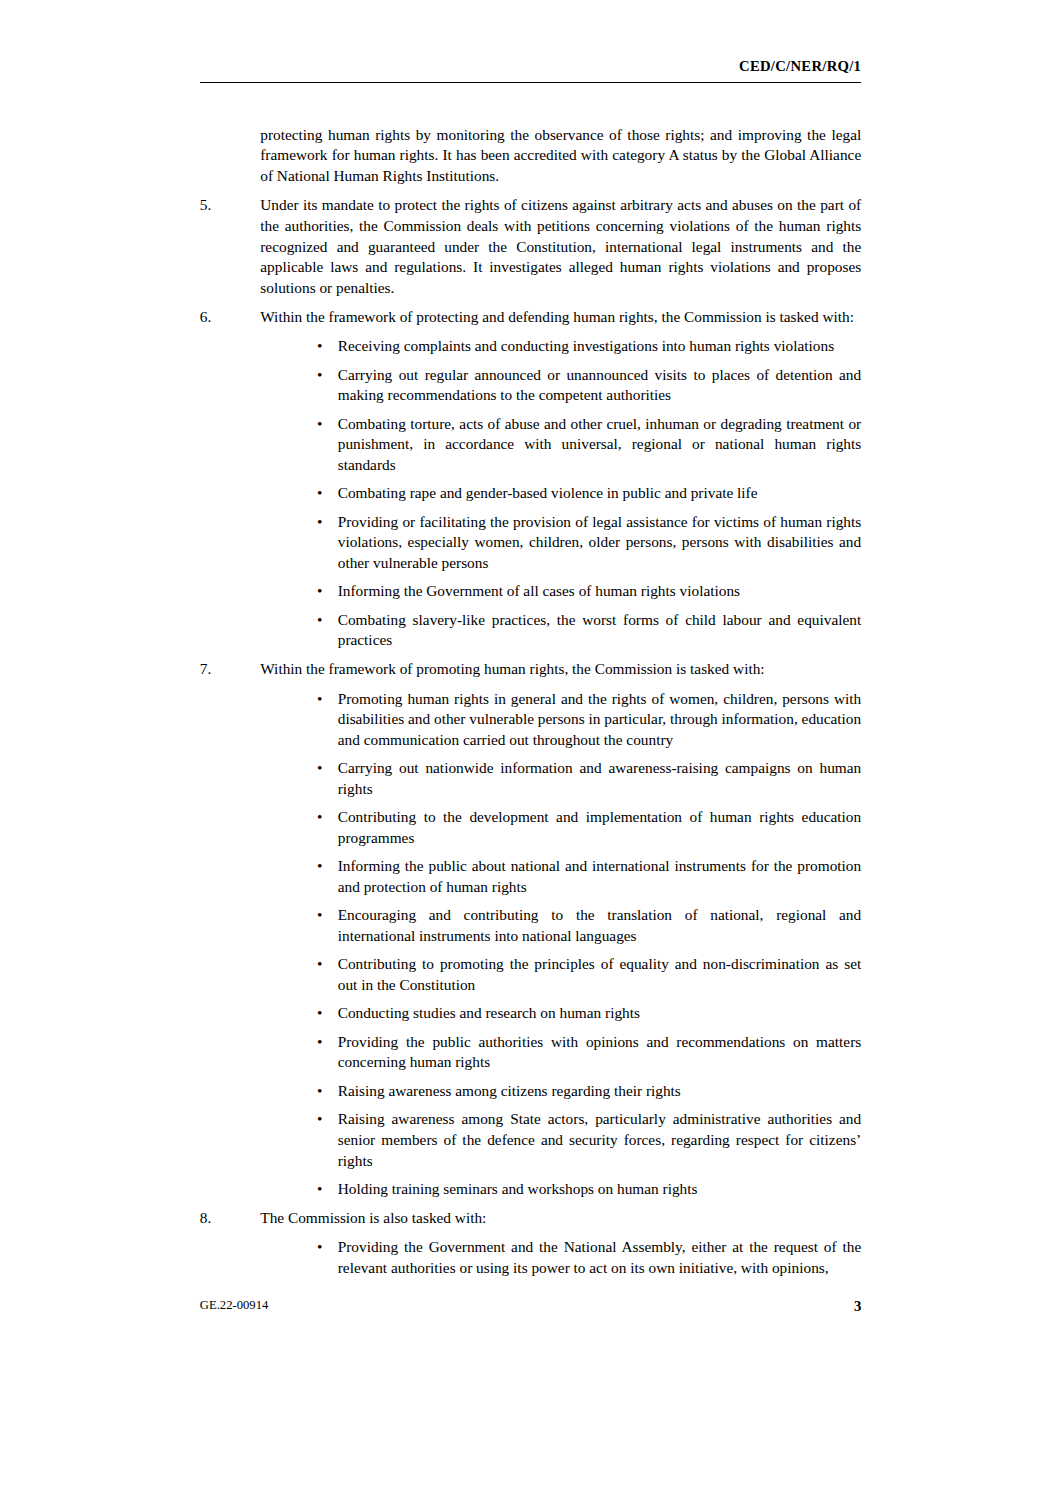CED/C/NER/RQ/1
protecting human rights by monitoring the observance of those rights; and improving the legal framework for human rights. It has been accredited with category A status by the Global Alliance of National Human Rights Institutions.
5. Under its mandate to protect the rights of citizens against arbitrary acts and abuses on the part of the authorities, the Commission deals with petitions concerning violations of the human rights recognized and guaranteed under the Constitution, international legal instruments and the applicable laws and regulations. It investigates alleged human rights violations and proposes solutions or penalties.
6. Within the framework of protecting and defending human rights, the Commission is tasked with:
Receiving complaints and conducting investigations into human rights violations
Carrying out regular announced or unannounced visits to places of detention and making recommendations to the competent authorities
Combating torture, acts of abuse and other cruel, inhuman or degrading treatment or punishment, in accordance with universal, regional or national human rights standards
Combating rape and gender-based violence in public and private life
Providing or facilitating the provision of legal assistance for victims of human rights violations, especially women, children, older persons, persons with disabilities and other vulnerable persons
Informing the Government of all cases of human rights violations
Combating slavery-like practices, the worst forms of child labour and equivalent practices
7. Within the framework of promoting human rights, the Commission is tasked with:
Promoting human rights in general and the rights of women, children, persons with disabilities and other vulnerable persons in particular, through information, education and communication carried out throughout the country
Carrying out nationwide information and awareness-raising campaigns on human rights
Contributing to the development and implementation of human rights education programmes
Informing the public about national and international instruments for the promotion and protection of human rights
Encouraging and contributing to the translation of national, regional and international instruments into national languages
Contributing to promoting the principles of equality and non-discrimination as set out in the Constitution
Conducting studies and research on human rights
Providing the public authorities with opinions and recommendations on matters concerning human rights
Raising awareness among citizens regarding their rights
Raising awareness among State actors, particularly administrative authorities and senior members of the defence and security forces, regarding respect for citizens’ rights
Holding training seminars and workshops on human rights
8. The Commission is also tasked with:
Providing the Government and the National Assembly, either at the request of the relevant authorities or using its power to act on its own initiative, with opinions,
GE.22-00914 3